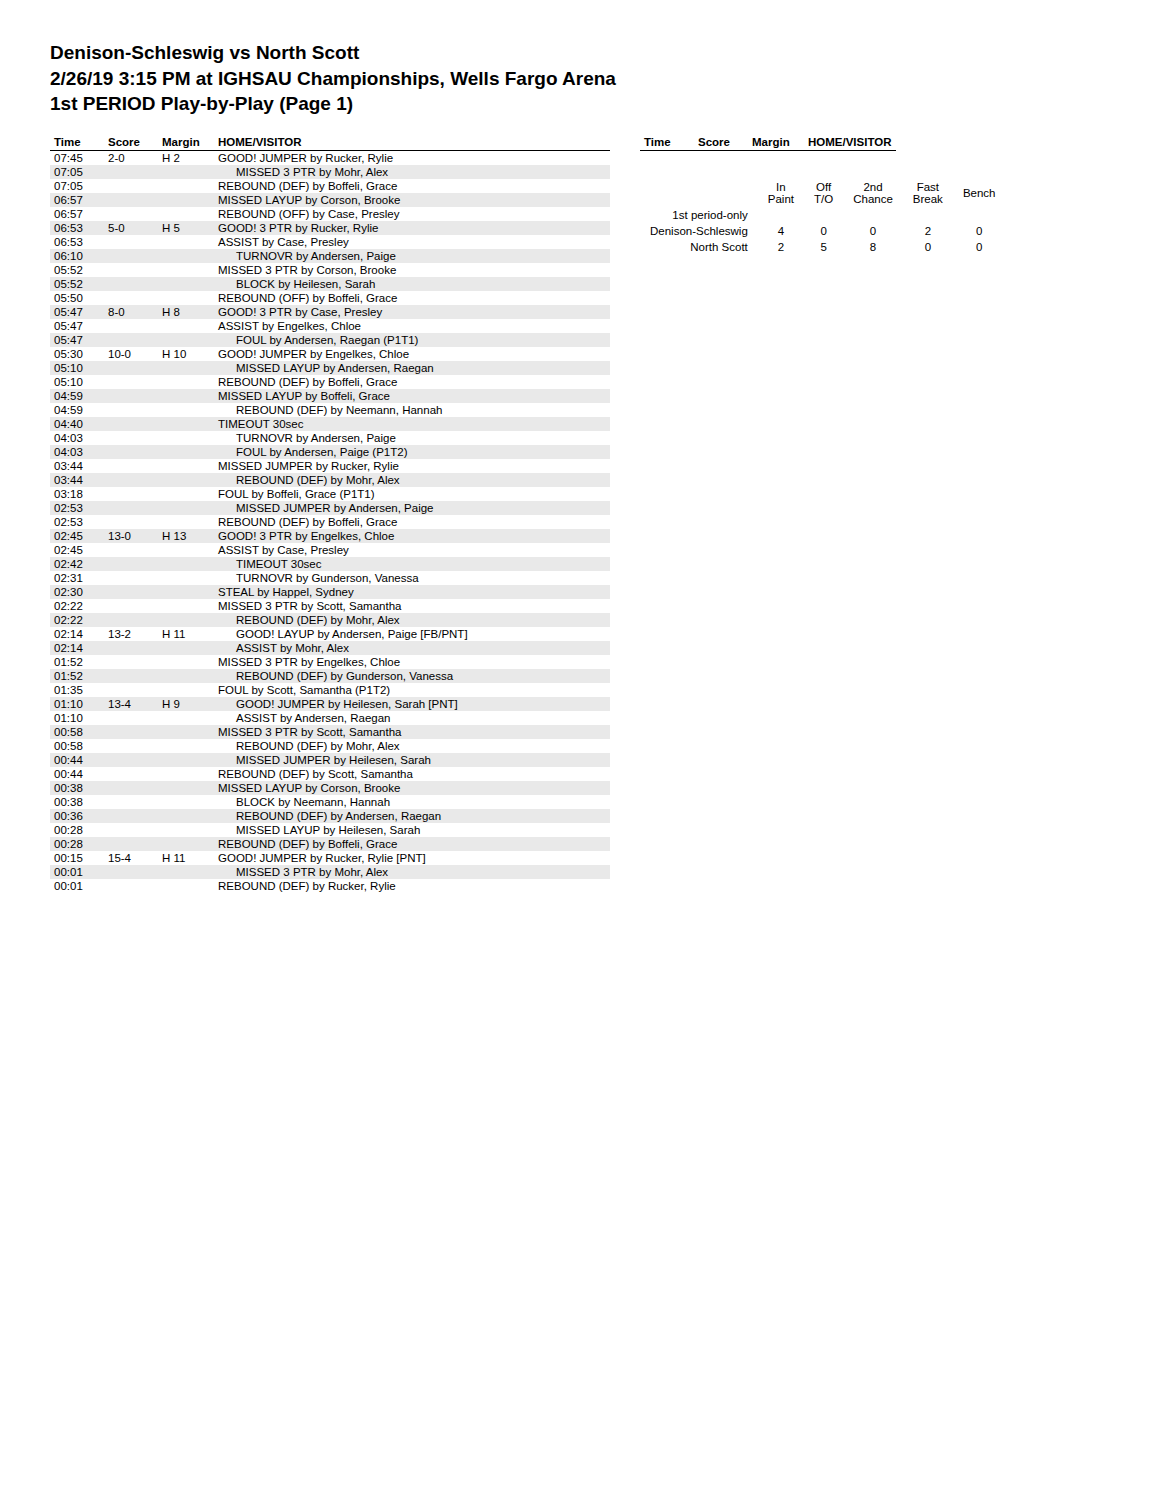Denison-Schleswig vs North Scott
2/26/19 3:15 PM at IGHSAU Championships, Wells Fargo Arena
1st PERIOD Play-by-Play (Page 1)
| Time | Score | Margin | HOME/VISITOR |
| --- | --- | --- | --- |
| 07:45 | 2-0 | H 2 | GOOD! JUMPER by Rucker, Rylie |
| 07:05 | | | MISSED 3 PTR by Mohr, Alex |
| 07:05 | | | REBOUND (DEF) by Boffeli, Grace |
| 06:57 | | | MISSED LAYUP by Corson, Brooke |
| 06:57 | | | REBOUND (OFF) by Case, Presley |
| 06:53 | 5-0 | H 5 | GOOD! 3 PTR by Rucker, Rylie |
| 06:53 | | | ASSIST by Case, Presley |
| 06:10 | | | TURNOVR by Andersen, Paige |
| 05:52 | | | MISSED 3 PTR by Corson, Brooke |
| 05:52 | | | BLOCK by Heilesen, Sarah |
| 05:50 | | | REBOUND (OFF) by Boffeli, Grace |
| 05:47 | 8-0 | H 8 | GOOD! 3 PTR by Case, Presley |
| 05:47 | | | ASSIST by Engelkes, Chloe |
| 05:47 | | | FOUL by Andersen, Raegan (P1T1) |
| 05:30 | 10-0 | H 10 | GOOD! JUMPER by Engelkes, Chloe |
| 05:10 | | | MISSED LAYUP by Andersen, Raegan |
| 05:10 | | | REBOUND (DEF) by Boffeli, Grace |
| 04:59 | | | MISSED LAYUP by Boffeli, Grace |
| 04:59 | | | REBOUND (DEF) by Neemann, Hannah |
| 04:40 | | | TIMEOUT 30sec |
| 04:03 | | | TURNOVR by Andersen, Paige |
| 04:03 | | | FOUL by Andersen, Paige (P1T2) |
| 03:44 | | | MISSED JUMPER by Rucker, Rylie |
| 03:44 | | | REBOUND (DEF) by Mohr, Alex |
| 03:18 | | | FOUL by Boffeli, Grace (P1T1) |
| 02:53 | | | MISSED JUMPER by Andersen, Paige |
| 02:53 | | | REBOUND (DEF) by Boffeli, Grace |
| 02:45 | 13-0 | H 13 | GOOD! 3 PTR by Engelkes, Chloe |
| 02:45 | | | ASSIST by Case, Presley |
| 02:42 | | | TIMEOUT 30sec |
| 02:31 | | | TURNOVR by Gunderson, Vanessa |
| 02:30 | | | STEAL by Happel, Sydney |
| 02:22 | | | MISSED 3 PTR by Scott, Samantha |
| 02:22 | | | REBOUND (DEF) by Mohr, Alex |
| 02:14 | 13-2 | H 11 | GOOD! LAYUP by Andersen, Paige [FB/PNT] |
| 02:14 | | | ASSIST by Mohr, Alex |
| 01:52 | | | MISSED 3 PTR by Engelkes, Chloe |
| 01:52 | | | REBOUND (DEF) by Gunderson, Vanessa |
| 01:35 | | | FOUL by Scott, Samantha (P1T2) |
| 01:10 | 13-4 | H 9 | GOOD! JUMPER by Heilesen, Sarah [PNT] |
| 01:10 | | | ASSIST by Andersen, Raegan |
| 00:58 | | | MISSED 3 PTR by Scott, Samantha |
| 00:58 | | | REBOUND (DEF) by Mohr, Alex |
| 00:44 | | | MISSED JUMPER by Heilesen, Sarah |
| 00:44 | | | REBOUND (DEF) by Scott, Samantha |
| 00:38 | | | MISSED LAYUP by Corson, Brooke |
| 00:38 | | | BLOCK by Neemann, Hannah |
| 00:36 | | | REBOUND (DEF) by Andersen, Raegan |
| 00:28 | | | MISSED LAYUP by Heilesen, Sarah |
| 00:28 | | | REBOUND (DEF) by Boffeli, Grace |
| 00:15 | 15-4 | H 11 | GOOD! JUMPER by Rucker, Rylie [PNT] |
| 00:01 | | | MISSED 3 PTR by Mohr, Alex |
| 00:01 | | | REBOUND (DEF) by Rucker, Rylie |
| Time | Score | Margin | HOME/VISITOR |
| --- | --- | --- | --- |
| | In Paint | Off T/O | 2nd Chance | Fast Break | Bench |
| 1st period-only | | | | | |
| Denison-Schleswig | 4 | 0 | 0 | 2 | 0 |
| North Scott | 2 | 5 | 8 | 0 | 0 |